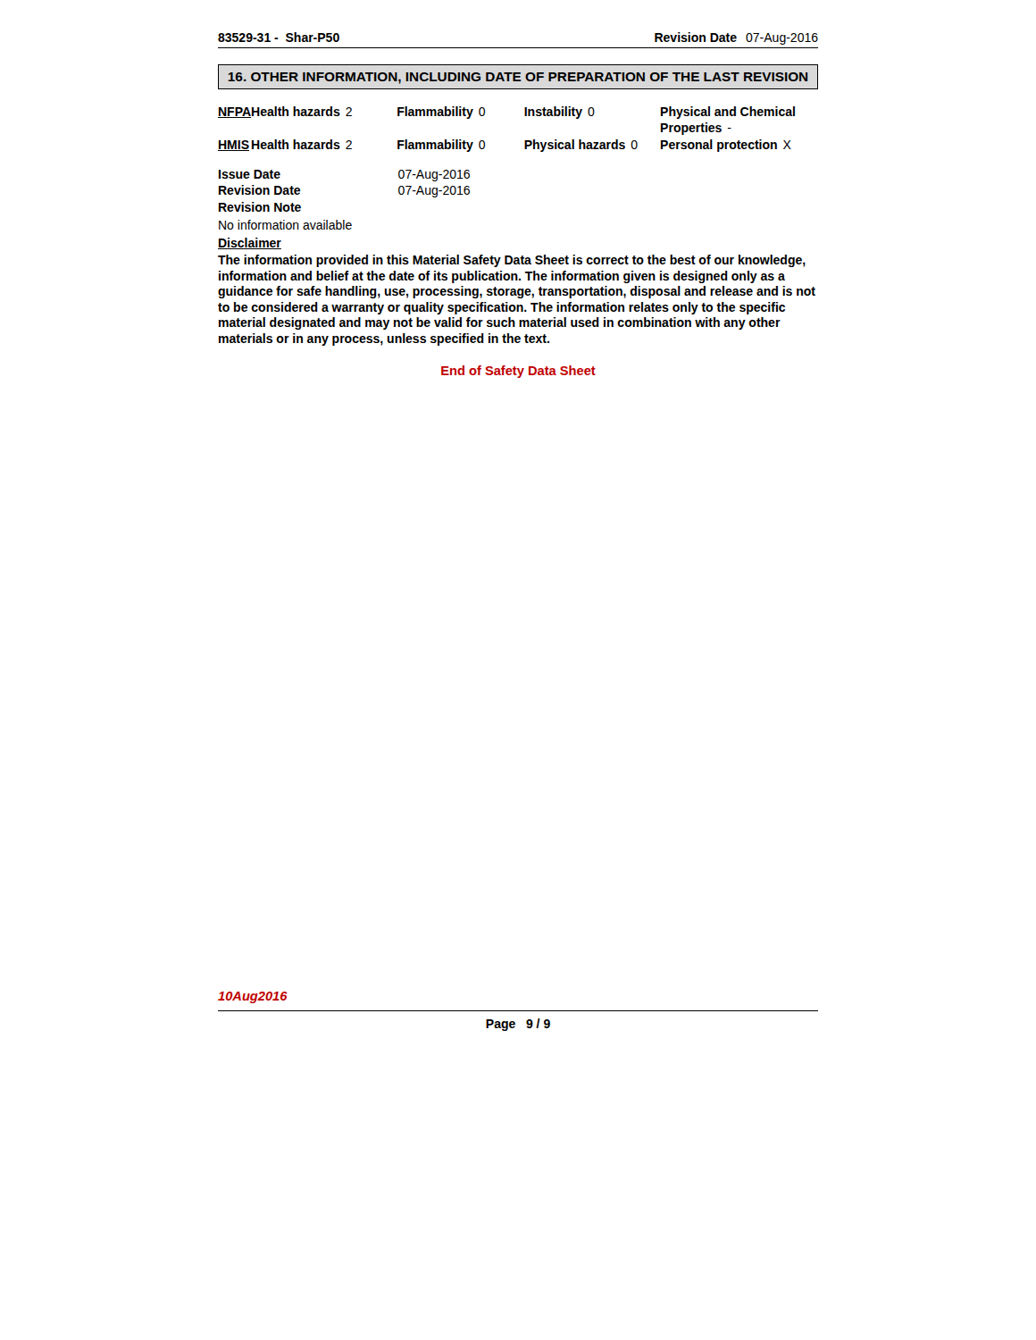83529-31 - Shar-P50
Revision Date 07-Aug-2016
16. OTHER INFORMATION, INCLUDING DATE OF PREPARATION OF THE LAST REVISION
| NFPA | Health hazards 2 | Flammability 0 | Instability 0 | Physical and Chemical Properties - |
| HMIS | Health hazards 2 | Flammability 0 | Physical hazards 0 | Personal protection X |
| Issue Date | 07-Aug-2016 |
| Revision Date | 07-Aug-2016 |
| Revision Note | |
No information available
Disclaimer
The information provided in this Material Safety Data Sheet is correct to the best of our knowledge, information and belief at the date of its publication. The information given is designed only as a guidance for safe handling, use, processing, storage, transportation, disposal and release and is not to be considered a warranty or quality specification. The information relates only to the specific material designated and may not be valid for such material used in combination with any other materials or in any process, unless specified in the text.
End of Safety Data Sheet
10Aug2016
Page 9 / 9